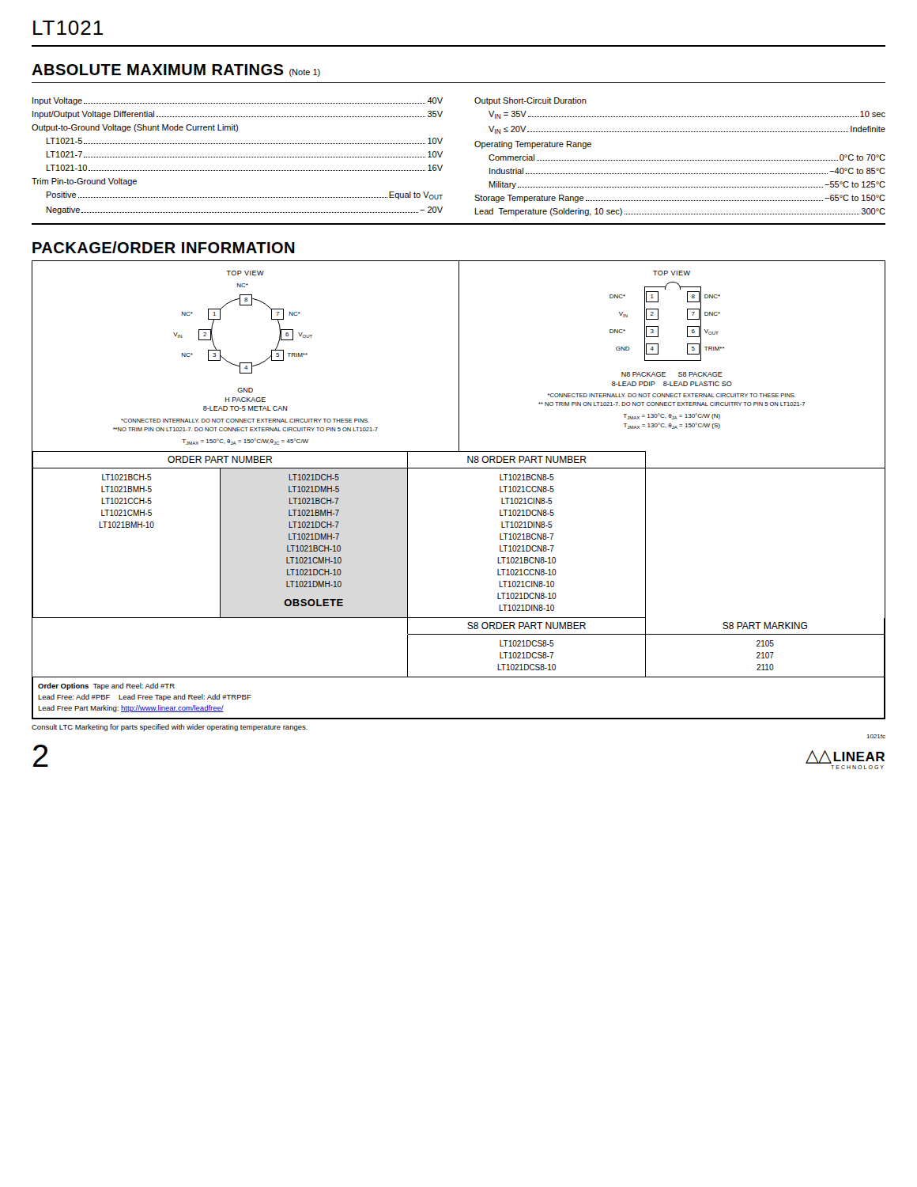LT1021
ABSOLUTE MAXIMUM RATINGS (Note 1)
Input Voltage 40V
Input/Output Voltage Differential 35V
Output-to-Ground Voltage (Shunt Mode Current Limit)
LT1021-5 10V
LT1021-7 10V
LT1021-10 16V
Trim Pin-to-Ground Voltage
Positive Equal to VOUT
Negative − 20V
Output Short-Circuit Duration
VIN = 35V 10 sec
VIN ≤ 20V Indefinite
Operating Temperature Range
Commercial 0°C to 70°C
Industrial −40°C to 85°C
Military −55°C to 125°C
Storage Temperature Range −65°C to 150°C
Lead Temperature (Soldering, 10 sec) 300°C
PACKAGE/ORDER INFORMATION
TOP VIEW
8
NC*
1
NC*
7
NC*
2
VIN
6
VOUT
3
NC*
5
TRIM**
4
GND
H PACKAGE
8-LEAD TO-5 METAL CAN
*CONNECTED INTERNALLY. DO NOT CONNECT EXTERNAL CIRCUITRY TO THESE PINS.
**NO TRIM PIN ON LT1021-7. DO NOT CONNECT EXTERNAL CIRCUITRY TO PIN 5 ON LT1021-7
TJMAX = 150°C, θJA = 150°C/W,θJC = 45°C/W
TOP VIEW
1
DNC*
2
VIN
3
DNC*
4
GND
8
DNC*
7
DNC*
6
VOUT
5
TRIM**
N8 PACKAGE S8 PACKAGE
8-LEAD PDIP 8-LEAD PLASTIC SO
*CONNECTED INTERNALLY. DO NOT CONNECT EXTERNAL CIRCUITRY TO THESE PINS.
** NO TRIM PIN ON LT1021-7. DO NOT CONNECT EXTERNAL CIRCUITRY TO PIN 5 ON LT1021-7
TJMAX = 130°C, θJA = 130°C/W (N)
TJMAX = 130°C, θJA = 150°C/W (S)
| ORDER PART NUMBER | N8 ORDER PART NUMBER | |
| --- | --- | --- |
| LT1021BCH-5 LT1021BMH-5 LT1021CCH-5 LT1021CMH-5 LT1021BMH-10 | LT1021DCH-5 LT1021DMH-5 LT1021BCH-7 LT1021BMH-7 LT1021DCH-7 LT1021DMH-7 LT1021BCH-10 LT1021CMH-10 LT1021DCH-10 LT1021DMH-10 OBSOLETE | LT1021BCN8-5 LT1021CCN8-5 LT1021CIN8-5 LT1021DCN8-5 LT1021DIN8-5 LT1021BCN8-7 LT1021DCN8-7 LT1021BCN8-10 LT1021CCN8-10 LT1021CIN8-10 LT1021DCN8-10 LT1021DIN8-10 | |
| | S8 ORDER PART NUMBER | S8 PART MARKING |
| | LT1021DCS8-5 LT1021DCS8-7 LT1021DCS8-10 | 2105 2107 2110 |
| Order Options Tape and Reel: Add #TR Lead Free: Add #PBF Lead Free Tape and Reel: Add #TRPBF Lead Free Part Marking: http://www.linear.com/leadfree/ |
Consult LTC Marketing for parts specified with wider operating temperature ranges.
1021fc
2
△△ LINEAR
TECHNOLOGY